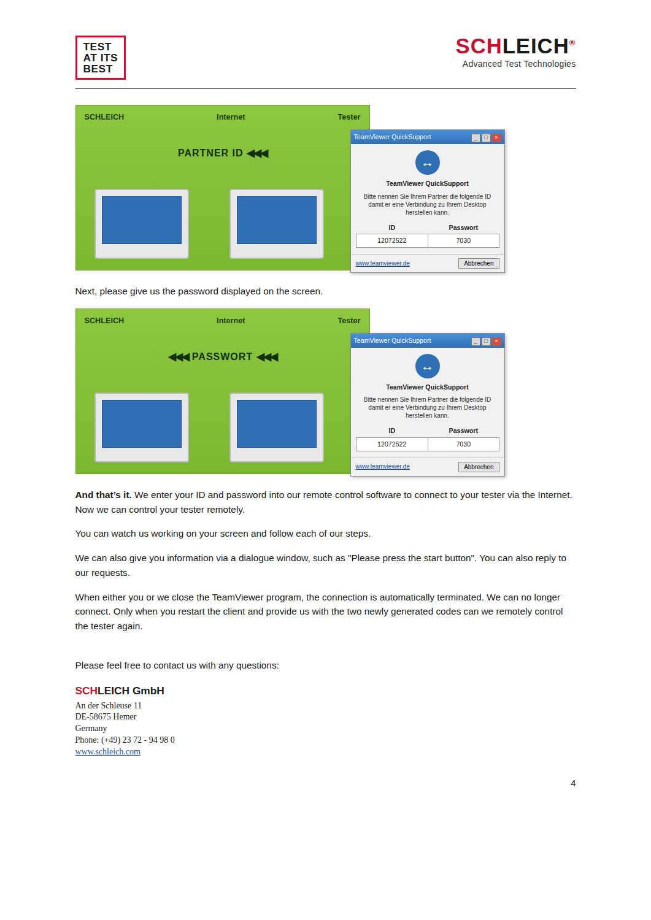Test at its Best
SCH LEICH®
Advanced Test Technologies
SCHLEICH Internet Tester
PARTNER ID ◀◀◀
TeamViewer QuickSupport _□×
↔
TeamViewer QuickSupport
Bitte nennen Sie Ihrem Partner die folgende ID damit er eine Verbindung zu Ihrem Desktop herstellen kann.
| ID | Passwort |
| --- | --- |
| 12072522 | 7030 |
www.teamviewer.de Abbrechen
Next, please give us the password displayed on the screen.
SCHLEICH Internet Tester
◀◀◀ PASSWORT ◀◀◀
TeamViewer QuickSupport _□×
↔
TeamViewer QuickSupport
Bitte nennen Sie Ihrem Partner die folgende ID damit er eine Verbindung zu Ihrem Desktop herstellen kann.
| ID | Passwort |
| --- | --- |
| 12072522 | 7030 |
www.teamviewer.de Abbrechen
And that’s it. We enter your ID and password into our remote control software to connect to your tester via the Internet. Now we can control your tester remotely.
You can watch us working on your screen and follow each of our steps.
We can also give you information via a dialogue window, such as "Please press the start button". You can also reply to our requests.
When either you or we close the TeamViewer program, the connection is automatically terminated. We can no longer connect. Only when you restart the client and provide us with the two newly generated codes can we remotely control the tester again.
Please feel free to contact us with any questions:
SCH LEICH GmbH
An der Schleuse 11
DE-58675 Hemer
Germany
Phone: (+49) 23 72 - 94 98 0
www.schleich.com
4